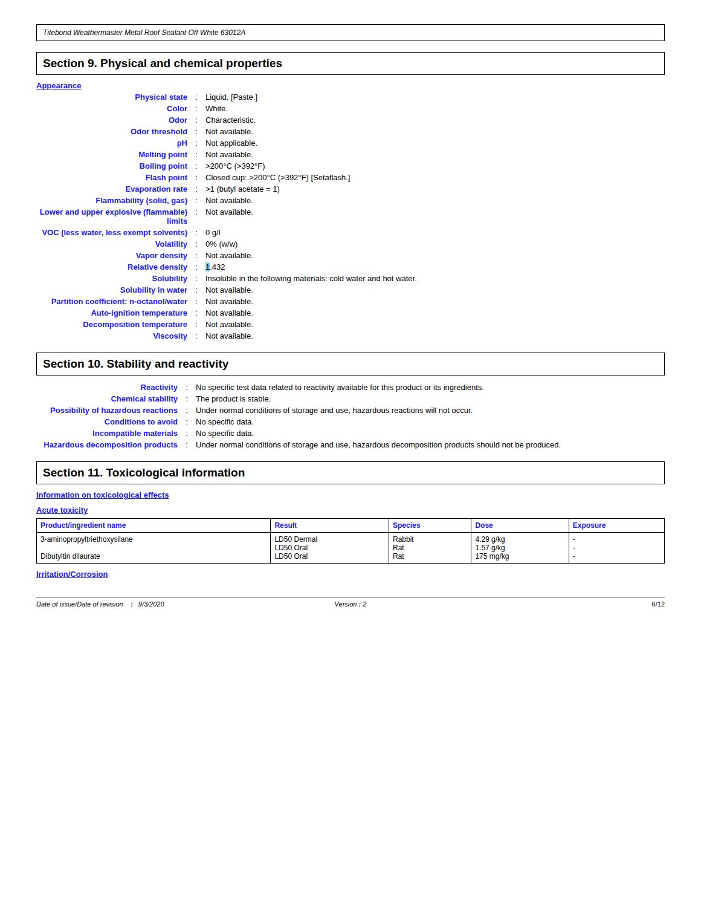Titebond Weathermaster Metal Roof Sealant Off White 63012A
Section 9. Physical and chemical properties
Appearance
| Physical state | : | Liquid. [Paste.] |
| Color | : | White. |
| Odor | : | Characteristic. |
| Odor threshold | : | Not available. |
| pH | : | Not applicable. |
| Melting point | : | Not available. |
| Boiling point | : | >200°C (>392°F) |
| Flash point | : | Closed cup: >200°C (>392°F) [Setaflash.] |
| Evaporation rate | : | >1 (butyl acetate = 1) |
| Flammability (solid, gas) | : | Not available. |
| Lower and upper explosive (flammable) limits | : | Not available. |
| VOC (less water, less exempt solvents) | : | 0 g/l |
| Volatility | : | 0% (w/w) |
| Vapor density | : | Not available. |
| Relative density | : | 1 .432 |
| Solubility | : | Insoluble in the following materials: cold water and hot water. |
| Solubility in water | : | Not available. |
| Partition coefficient: n-octanol/water | : | Not available. |
| Auto-ignition temperature | : | Not available. |
| Decomposition temperature | : | Not available. |
| Viscosity | : | Not available. |
Section 10. Stability and reactivity
| Reactivity | : | No specific test data related to reactivity available for this product or its ingredients. |
| Chemical stability | : | The product is stable. |
| Possibility of hazardous reactions | : | Under normal conditions of storage and use, hazardous reactions will not occur. |
| Conditions to avoid | : | No specific data. |
| Incompatible materials | : | No specific data. |
| Hazardous decomposition products | : | Under normal conditions of storage and use, hazardous decomposition products should not be produced. |
Section 11. Toxicological information
Information on toxicological effects
Acute toxicity
| Product/ingredient name | Result | Species | Dose | Exposure |
| --- | --- | --- | --- | --- |
| 3-aminopropyltriethoxysilane Dibutyltin dilaurate | LD50 Dermal LD50 Oral LD50 Oral | Rabbit Rat Rat | 4.29 g/kg 1.57 g/kg 175 mg/kg | - - - |
Irritation/Corrosion
Date of issue/Date of revision : 9/3/2020
Version : 2
6/12